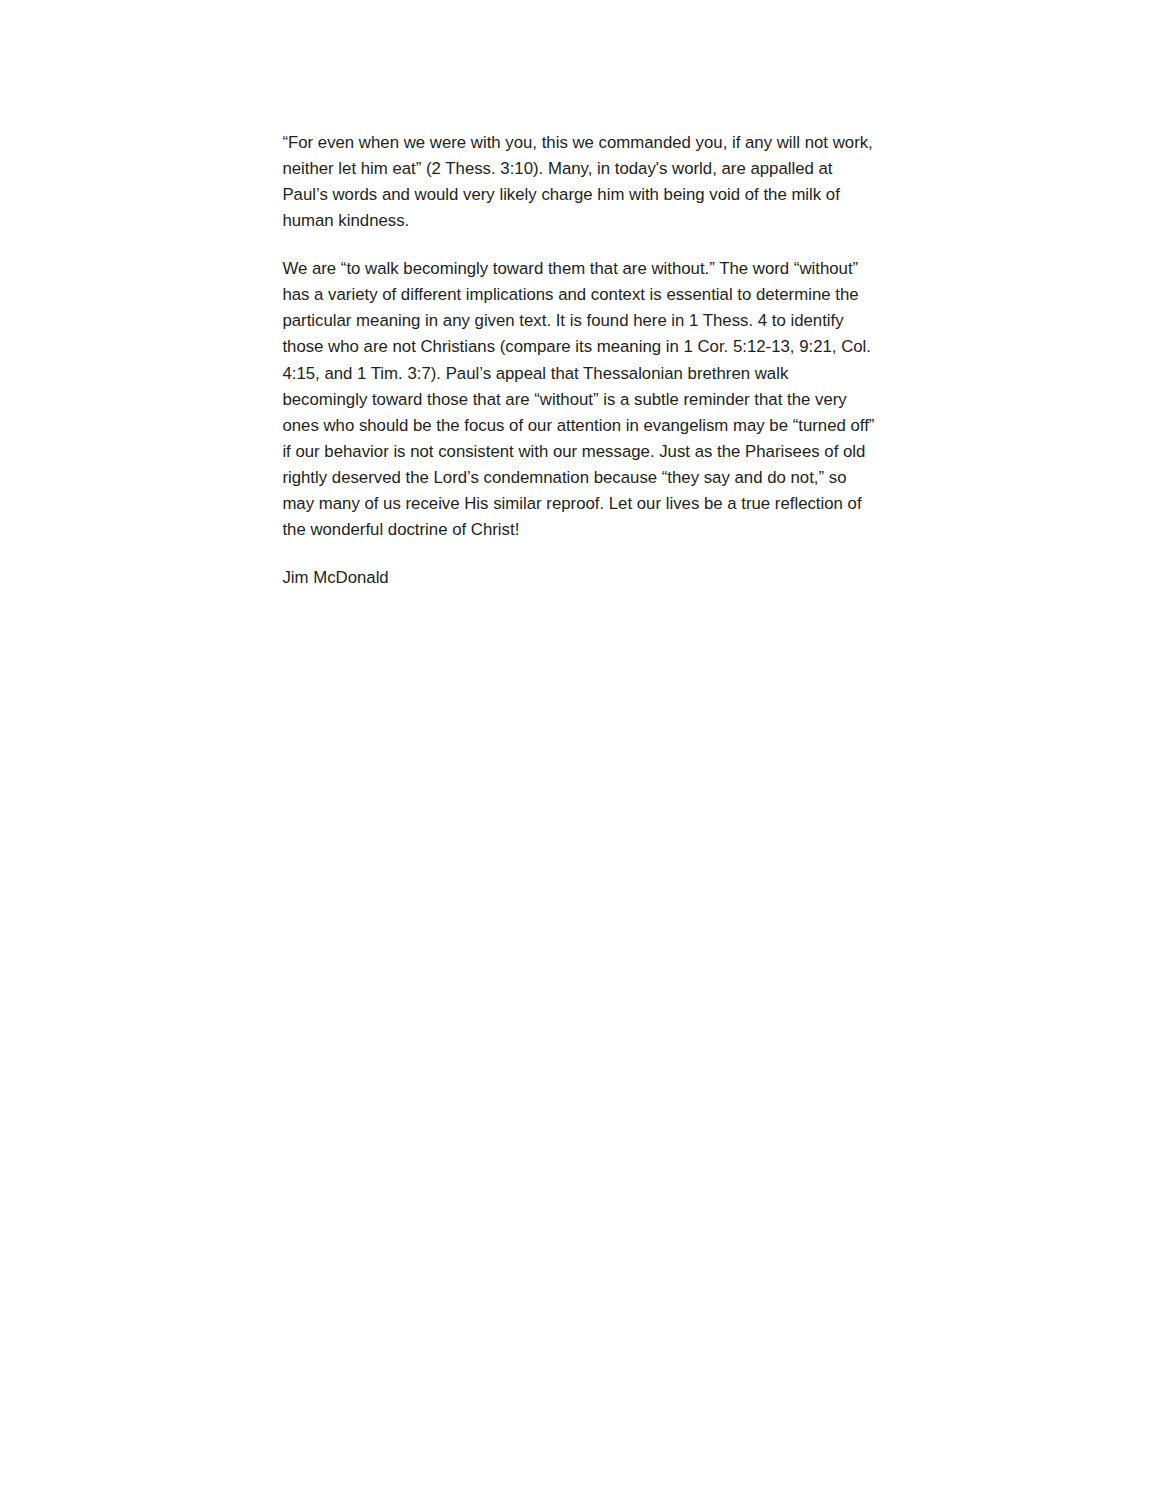“For even when we were with you, this we commanded you, if any will not work, neither let him eat” (2 Thess. 3:10). Many, in today's world, are appalled at Paul’s words and would very likely charge him with being void of the milk of human kindness.
We are “to walk becomingly toward them that are without.” The word “without” has a variety of different implications and context is essential to determine the particular meaning in any given text. It is found here in 1 Thess. 4 to identify those who are not Christians (compare its meaning in 1 Cor. 5:12-13, 9:21, Col. 4:15, and 1 Tim. 3:7). Paul’s appeal that Thessalonian brethren walk becomingly toward those that are “without” is a subtle reminder that the very ones who should be the focus of our attention in evangelism may be “turned off” if our behavior is not consistent with our message. Just as the Pharisees of old rightly deserved the Lord’s condemnation because “they say and do not,” so may many of us receive His similar reproof. Let our lives be a true reflection of the wonderful doctrine of Christ!
Jim McDonald